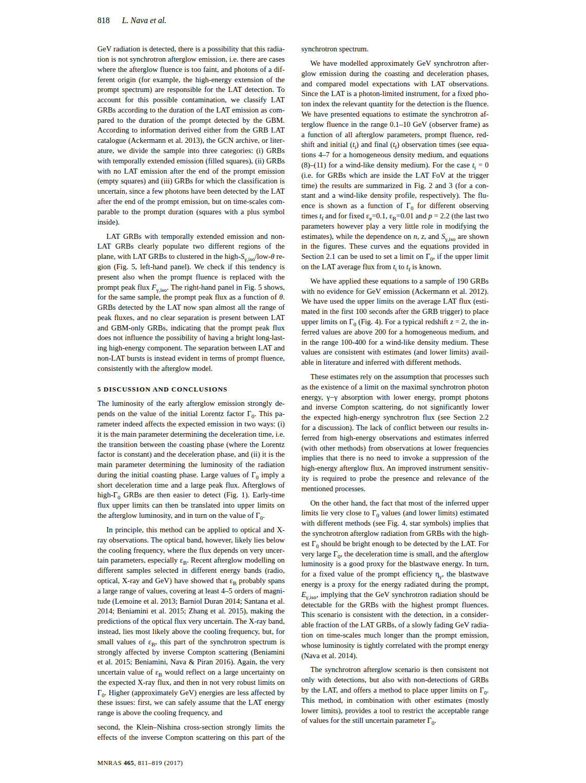818 L. Nava et al.
GeV radiation is detected, there is a possibility that this radiation is not synchrotron afterglow emission, i.e. there are cases where the afterglow fluence is too faint, and photons of a different origin (for example, the high-energy extension of the prompt spectrum) are responsible for the LAT detection. To account for this possible contamination, we classify LAT GRBs according to the duration of the LAT emission as compared to the duration of the prompt detected by the GBM. According to information derived either from the GRB LAT catalogue (Ackermann et al. 2013), the GCN archive, or literature, we divide the sample into three categories: (i) GRBs with temporally extended emission (filled squares), (ii) GRBs with no LAT emission after the end of the prompt emission (empty squares) and (iii) GRBs for which the classification is uncertain, since a few photons have been detected by the LAT after the end of the prompt emission, but on time-scales comparable to the prompt duration (squares with a plus symbol inside).
LAT GRBs with temporally extended emission and non-LAT GRBs clearly populate two different regions of the plane, with LAT GRBs to clustered in the high-Sγ,iso/low-θ region (Fig. 5, left-hand panel). We check if this tendency is present also when the prompt fluence is replaced with the prompt peak flux Fγ,iso. The right-hand panel in Fig. 5 shows, for the same sample, the prompt peak flux as a function of θ. GRBs detected by the LAT now span almost all the range of peak fluxes, and no clear separation is present between LAT and GBM-only GRBs, indicating that the prompt peak flux does not influence the possibility of having a bright long-lasting high-energy component. The separation between LAT and non-LAT bursts is instead evident in terms of prompt fluence, consistently with the afterglow model.
5 Discussion and conclusions
The luminosity of the early afterglow emission strongly depends on the value of the initial Lorentz factor Γ0. This parameter indeed affects the expected emission in two ways: (i) it is the main parameter determining the deceleration time, i.e. the transition between the coasting phase (where the Lorentz factor is constant) and the deceleration phase, and (ii) it is the main parameter determining the luminosity of the radiation during the initial coasting phase. Large values of Γ0 imply a short deceleration time and a large peak flux. Afterglows of high-Γ0 GRBs are then easier to detect (Fig. 1). Early-time flux upper limits can then be translated into upper limits on the afterglow luminosity, and in turn on the value of Γ0.
In principle, this method can be applied to optical and X-ray observations. The optical band, however, likely lies below the cooling frequency, where the flux depends on very uncertain parameters, especially εB. Recent afterglow modelling on different samples selected in different energy bands (radio, optical, X-ray and GeV) have showed that εB probably spans a large range of values, covering at least 4–5 orders of magnitude (Lemoine et al. 2013; Barniol Duran 2014; Santana et al. 2014; Beniamini et al. 2015; Zhang et al. 2015), making the predictions of the optical flux very uncertain. The X-ray band, instead, lies most likely above the cooling frequency, but, for small values of εB, this part of the synchrotron spectrum is strongly affected by inverse Compton scattering (Beniamini et al. 2015; Beniamini, Nava & Piran 2016). Again, the very uncertain value of εB would reflect on a large uncertainty on the expected X-ray flux, and then in not very robust limits on Γ0. Higher (approximately GeV) energies are less affected by these issues: first, we can safely assume that the LAT energy range is above the cooling frequency, and
second, the Klein–Nishina cross-section strongly limits the effects of the inverse Compton scattering on this part of the synchrotron spectrum.
We have modelled approximately GeV synchrotron afterglow emission during the coasting and deceleration phases, and compared model expectations with LAT observations. Since the LAT is a photon-limited instrument, for a fixed photon index the relevant quantity for the detection is the fluence. We have presented equations to estimate the synchrotron afterglow fluence in the range 0.1–10 GeV (observer frame) as a function of all afterglow parameters, prompt fluence, redshift and initial (ti) and final (tf) observation times (see equations 4–7 for a homogeneous density medium, and equations (8)–(11) for a wind-like density medium). For the case ti = 0 (i.e. for GRBs which are inside the LAT FoV at the trigger time) the results are summarized in Fig. 2 and 3 (for a constant and a wind-like density profile, respectively). The fluence is shown as a function of Γ0 for different observing times tf and for fixed εe=0.1, εB=0.01 and p = 2.2 (the last two parameters however play a very little role in modifying the estimates), while the dependence on n, z, and Sγ,iso are shown in the figures. These curves and the equations provided in Section 2.1 can be used to set a limit on Γ0, if the upper limit on the LAT average flux from ti to tf is known.
We have applied these equations to a sample of 190 GRBs with no evidence for GeV emission (Ackermann et al. 2012). We have used the upper limits on the average LAT flux (estimated in the first 100 seconds after the GRB trigger) to place upper limits on Γ0 (Fig. 4). For a typical redshift z = 2, the inferred values are above 200 for a homogeneous medium, and in the range 100-400 for a wind-like density medium. These values are consistent with estimates (and lower limits) available in literature and inferred with different methods.
These estimates rely on the assumption that processes such as the existence of a limit on the maximal synchrotron photon energy, γ−γ absorption with lower energy, prompt photons and inverse Compton scattering, do not significantly lower the expected high-energy synchrotron flux (see Section 2.2 for a discussion). The lack of conflict between our results inferred from high-energy observations and estimates inferred (with other methods) from observations at lower frequencies implies that there is no need to invoke a suppression of the high-energy afterglow flux. An improved instrument sensitivity is required to probe the presence and relevance of the mentioned processes.
On the other hand, the fact that most of the inferred upper limits lie very close to Γ0 values (and lower limits) estimated with different methods (see Fig. 4, star symbols) implies that the synchrotron afterglow radiation from GRBs with the highest Γ0 should be bright enough to be detected by the LAT. For very large Γ0, the deceleration time is small, and the afterglow luminosity is a good proxy for the blastwave energy. In turn, for a fixed value of the prompt efficiency ηγ, the blastwave energy is a proxy for the energy radiated during the prompt, Eγ,iso, implying that the GeV synchrotron radiation should be detectable for the GRBs with the highest prompt fluences. This scenario is consistent with the detection, in a considerable fraction of the LAT GRBs, of a slowly fading GeV radiation on time-scales much longer than the prompt emission, whose luminosity is tightly correlated with the prompt energy (Nava et al. 2014).
The synchrotron afterglow scenario is then consistent not only with detections, but also with non-detections of GRBs by the LAT, and offers a method to place upper limits on Γ0. This method, in combination with other estimates (mostly lower limits), provides a tool to restrict the acceptable range of values for the still uncertain parameter Γ0.
MNRAS 465, 811–819 (2017)